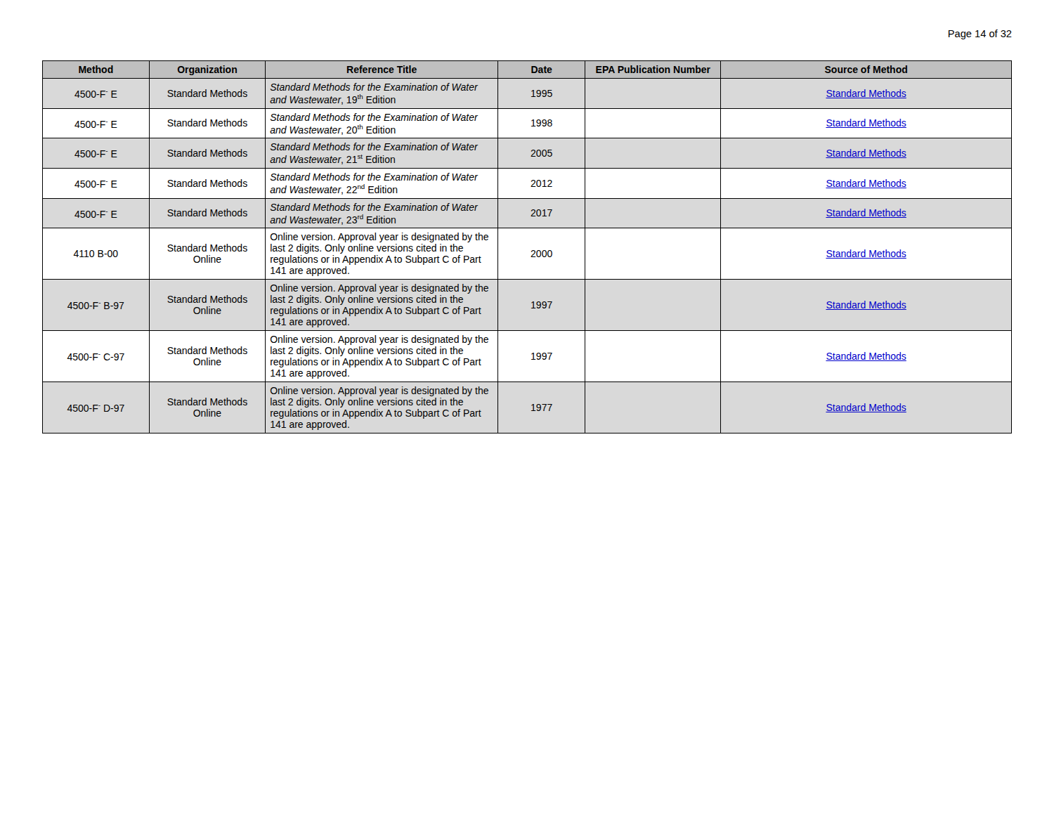Page 14 of 32
| Method | Organization | Reference Title | Date | EPA Publication Number | Source of Method |
| --- | --- | --- | --- | --- | --- |
| 4500-F - E | Standard Methods | Standard Methods for the Examination of Water and Wastewater , 19 th Edition | 1995 | | Standard Methods |
| 4500-F - E | Standard Methods | Standard Methods for the Examination of Water and Wastewater , 20 th Edition | 1998 | | Standard Methods |
| 4500-F - E | Standard Methods | Standard Methods for the Examination of Water and Wastewater , 21 st Edition | 2005 | | Standard Methods |
| 4500-F - E | Standard Methods | Standard Methods for the Examination of Water and Wastewater , 22 nd Edition | 2012 | | Standard Methods |
| 4500-F - E | Standard Methods | Standard Methods for the Examination of Water and Wastewater , 23 rd Edition | 2017 | | Standard Methods |
| 4110 B-00 | Standard Methods Online | Online version. Approval year is designated by the last 2 digits. Only online versions cited in the regulations or in Appendix A to Subpart C of Part 141 are approved. | 2000 | | Standard Methods |
| 4500-F - B-97 | Standard Methods Online | Online version. Approval year is designated by the last 2 digits. Only online versions cited in the regulations or in Appendix A to Subpart C of Part 141 are approved. | 1997 | | Standard Methods |
| 4500-F - C-97 | Standard Methods Online | Online version. Approval year is designated by the last 2 digits. Only online versions cited in the regulations or in Appendix A to Subpart C of Part 141 are approved. | 1997 | | Standard Methods |
| 4500-F - D-97 | Standard Methods Online | Online version. Approval year is designated by the last 2 digits. Only online versions cited in the regulations or in Appendix A to Subpart C of Part 141 are approved. | 1977 | | Standard Methods |